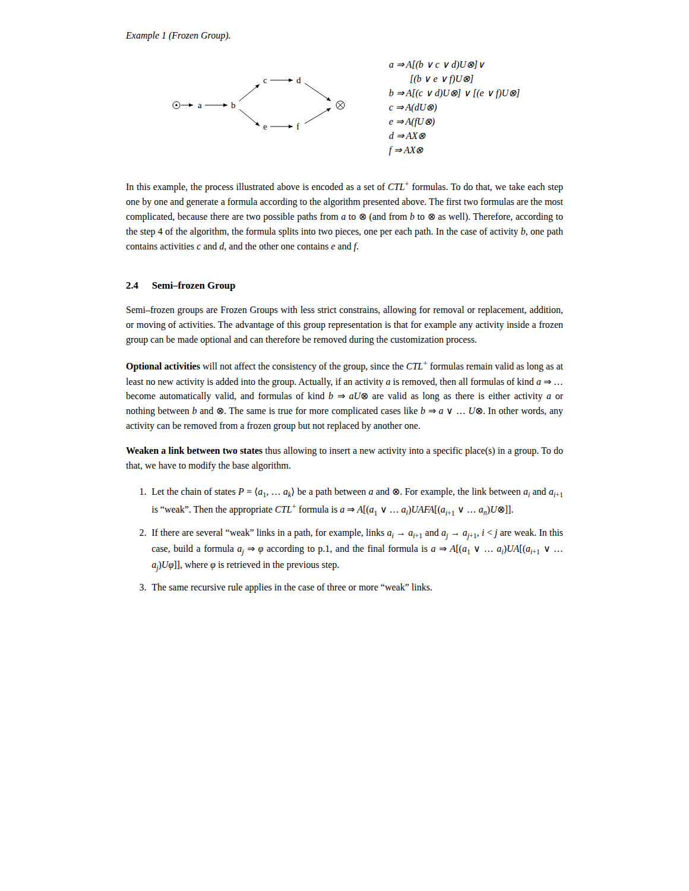Example 1 (Frozen Group).
a b c d e f
a ⇒ A[(b ∨ c ∨ d)U⊗]∨
[(b ∨ e ∨ f)U⊗]
b ⇒ A[(c ∨ d)U⊗] ∨ [(e ∨ f)U⊗]
c ⇒ A(dU⊗)
e ⇒ A(fU⊗)
d ⇒ AX⊗
f ⇒ AX⊗
In this example, the process illustrated above is encoded as a set of CTL+ formulas. To do that, we take each step one by one and generate a formula according to the algorithm presented above. The first two formulas are the most complicated, because there are two possible paths from a to ⊗ (and from b to ⊗ as well). Therefore, according to the step 4 of the algorithm, the formula splits into two pieces, one per each path. In the case of activity b, one path contains activities c and d, and the other one contains e and f.
2.4 Semi–frozen Group
Semi–frozen groups are Frozen Groups with less strict constrains, allowing for removal or replacement, addition, or moving of activities. The advantage of this group representation is that for example any activity inside a frozen group can be made optional and can therefore be removed during the customization process.
Optional activities will not affect the consistency of the group, since the CTL+ formulas remain valid as long as at least no new activity is added into the group. Actually, if an activity a is removed, then all formulas of kind a ⇒ … become automatically valid, and formulas of kind b ⇒ aU⊗ are valid as long as there is either activity a or nothing between b and ⊗. The same is true for more complicated cases like b ⇒ a ∨ … U⊗. In other words, any activity can be removed from a frozen group but not replaced by another one.
Weaken a link between two states thus allowing to insert a new activity into a specific place(s) in a group. To do that, we have to modify the base algorithm.
Let the chain of states P = ⟨a1, … ak⟩ be a path between a and ⊗. For example, the link between ai and ai+1 is “weak”. Then the appropriate CTL+ formula is a ⇒ A[(a1 ∨ … ai)UAFA[(ai+1 ∨ … an)U⊗]].
If there are several “weak” links in a path, for example, links ai → ai+1 and aj → aj+1, i < j are weak. In this case, build a formula aj ⇒ φ according to p.1, and the final formula is a ⇒ A[(a1 ∨ … ai)UA[(ai+1 ∨ … aj)Uφ]], where φ is retrieved in the previous step.
The same recursive rule applies in the case of three or more “weak” links.